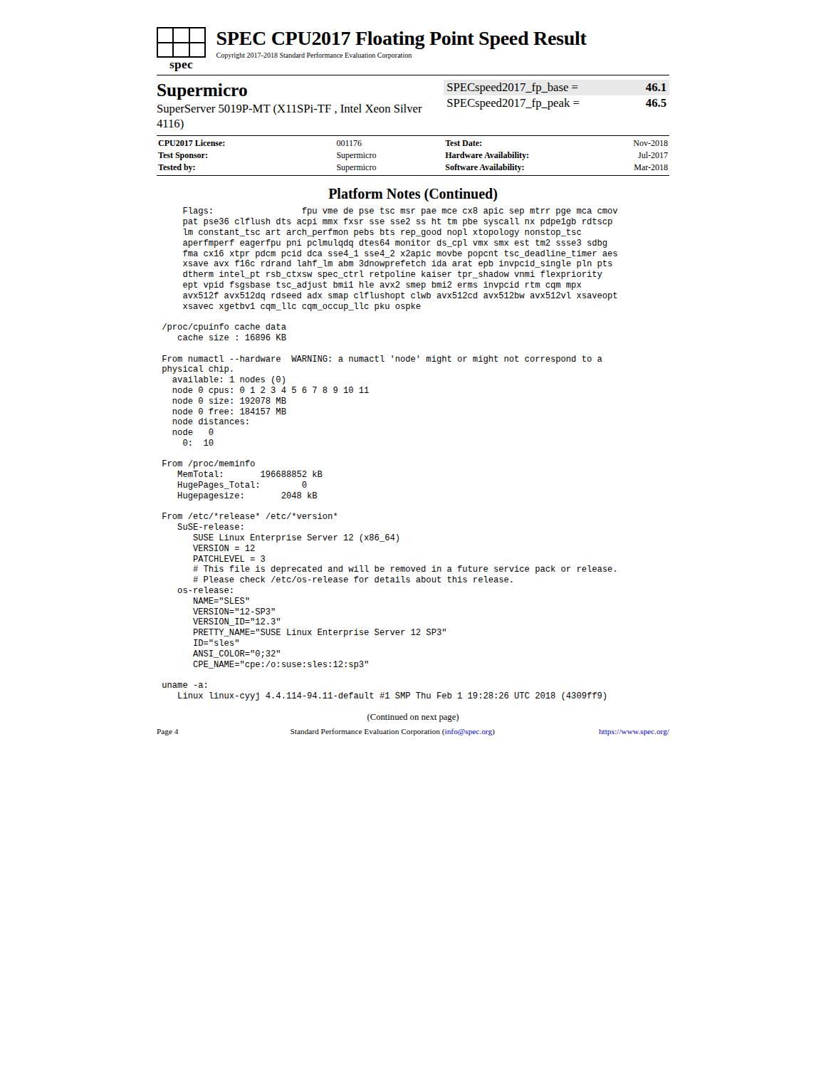spec
SPEC CPU2017 Floating Point Speed Result
Copyright 2017-2018 Standard Performance Evaluation Corporation
Supermicro
SuperServer 5019P-MT (X11SPi-TF , Intel Xeon Silver 4116)
| SPECspeed2017_fp_base = | 46.1 |
| SPECspeed2017_fp_peak = | 46.5 |
| CPU2017 License: | 001176 |
| Test Sponsor: | Supermicro |
| Tested by: | Supermicro |
| Test Date: | Nov-2018 |
| Hardware Availability: | Jul-2017 |
| Software Availability: | Mar-2018 |
Platform Notes (Continued)
     Flags:                 fpu vme de pse tsc msr pae mce cx8 apic sep mtrr pge mca cmov
     pat pse36 clflush dts acpi mmx fxsr sse sse2 ss ht tm pbe syscall nx pdpe1gb rdtscp
     lm constant_tsc art arch_perfmon pebs bts rep_good nopl xtopology nonstop_tsc
     aperfmperf eagerfpu pni pclmulqdq dtes64 monitor ds_cpl vmx smx est tm2 ssse3 sdbg
     fma cx16 xtpr pdcm pcid dca sse4_1 sse4_2 x2apic movbe popcnt tsc_deadline_timer aes
     xsave avx f16c rdrand lahf_lm abm 3dnowprefetch ida arat epb invpcid_single pln pts
     dtherm intel_pt rsb_ctxsw spec_ctrl retpoline kaiser tpr_shadow vnmi flexpriority
     ept vpid fsgsbase tsc_adjust bmi1 hle avx2 smep bmi2 erms invpcid rtm cqm mpx
     avx512f avx512dq rdseed adx smap clflushopt clwb avx512cd avx512bw avx512vl xsaveopt
     xsavec xgetbv1 cqm_llc cqm_occup_llc pku ospke

 /proc/cpuinfo cache data
    cache size : 16896 KB

 From numactl --hardware  WARNING: a numactl 'node' might or might not correspond to a
 physical chip.
   available: 1 nodes (0)
   node 0 cpus: 0 1 2 3 4 5 6 7 8 9 10 11
   node 0 size: 192078 MB
   node 0 free: 184157 MB
   node distances:
   node   0
     0:  10

 From /proc/meminfo
    MemTotal:       196688852 kB
    HugePages_Total:        0
    Hugepagesize:       2048 kB

 From /etc/*release* /etc/*version*
    SuSE-release:
       SUSE Linux Enterprise Server 12 (x86_64)
       VERSION = 12
       PATCHLEVEL = 3
       # This file is deprecated and will be removed in a future service pack or release.
       # Please check /etc/os-release for details about this release.
    os-release:
       NAME="SLES"
       VERSION="12-SP3"
       VERSION_ID="12.3"
       PRETTY_NAME="SUSE Linux Enterprise Server 12 SP3"
       ID="sles"
       ANSI_COLOR="0;32"
       CPE_NAME="cpe:/o:suse:sles:12:sp3"

 uname -a:
    Linux linux-cyyj 4.4.114-94.11-default #1 SMP Thu Feb 1 19:28:26 UTC 2018 (4309ff9)
(Continued on next page)
Page 4
Standard Performance Evaluation Corporation (info@spec.org)
https://www.spec.org/